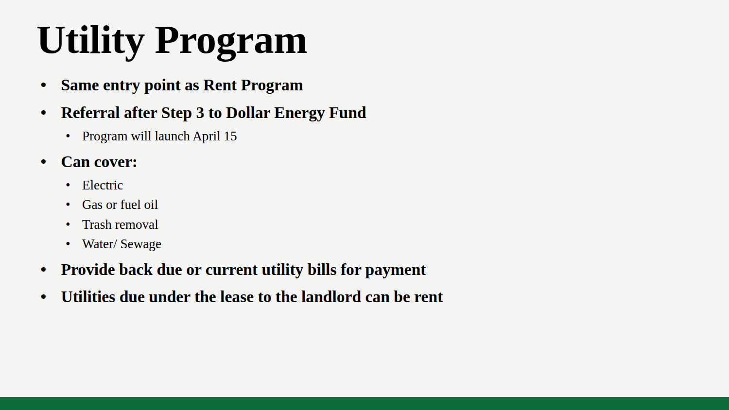Utility Program
Same entry point as Rent Program
Referral after Step 3 to Dollar Energy Fund
Program will launch April 15
Can cover:
Electric
Gas or fuel oil
Trash removal
Water/ Sewage
Provide back due or current utility bills for payment
Utilities due under the lease to the landlord can be rent